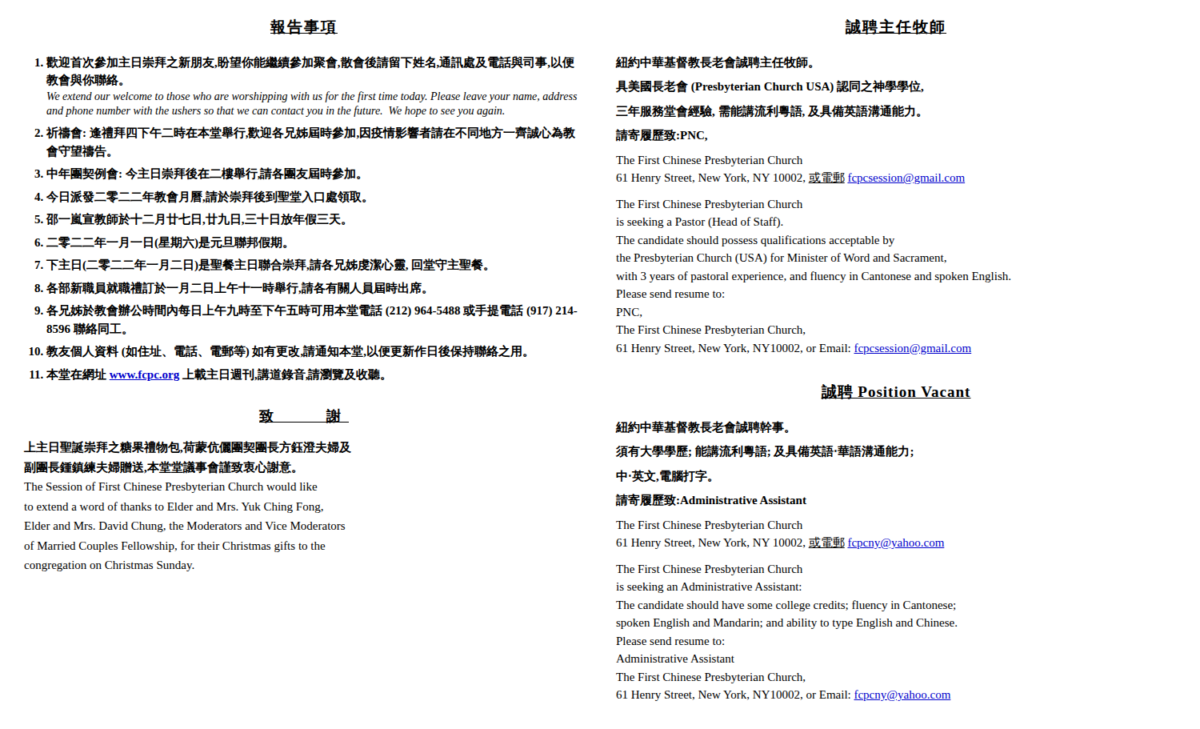報告事項
歡迎首次參加主日崇拜之新朋友,盼望你能繼續參加聚會,散會後請留下姓名,通訊處及電話與司事,以便教會與你聯絡。 We extend our welcome to those who are worshipping with us for the first time today. Please leave your name, address and phone number with the ushers so that we can contact you in the future. We hope to see you again.
祈禱會: 逢禮拜四下午二時在本堂舉行,歡迎各兄姊屆時參加,因疫情影響者請在不同地方一齊誠心為教會守望禱告。
中年團契例會: 今主日崇拜後在二樓舉行,請各團友屆時參加。
今日派發二零二二年教會月曆,請於崇拜後到聖堂入口處領取。
邵一嵐宣教師於十二月廿七日,廿九日,三十日放年假三天。
二零二二年一月一日(星期六)是元旦聯邦假期。
下主日(二零二二年一月二日)是聖餐主日聯合崇拜,請各兄姊虔潔心靈, 回堂守主聖餐。
各部新職員就職禮訂於一月二日上午十一時舉行,請各有關人員屆時出席。
各兄姊於教會辦公時間內每日上午九時至下午五時可用本堂電話 (212) 964-5488 或手提電話 (917) 214-8596 聯絡同工。
教友個人資料 (如住址、電話、電郵等) 如有更改,請通知本堂,以便更新作日後保持聯絡之用。
本堂在網址 www.fcpc.org 上載主日週刊,講道錄音,請瀏覽及收聽。
致　　謝
上主日聖誕崇拜之糖果禮物包,荷蒙伉儷團契團長方鈺澄夫婦及
副團長鍾鎮練夫婦贈送,本堂堂議事會謹致衷心謝意。
The Session of First Chinese Presbyterian Church would like
to extend a word of thanks to Elder and Mrs. Yuk Ching Fong,
Elder and Mrs. David Chung, the Moderators and Vice Moderators
of Married Couples Fellowship, for their Christmas gifts to the
congregation on Christmas Sunday.
誠聘主任牧師
紐約中華基督教長老會誠聘主任牧師。
具美國長老會 (Presbyterian Church USA) 認同之神學學位,
三年服務堂會經驗, 需能講流利粵語, 及具備英語溝通能力。
請寄履歷致:PNC,
The First Chinese Presbyterian Church
61 Henry Street, New York, NY 10002, 或電郵 fcpcsession@gmail.com
The First Chinese Presbyterian Church
is seeking a Pastor (Head of Staff).
The candidate should possess qualifications acceptable by
the Presbyterian Church (USA) for Minister of Word and Sacrament,
with 3 years of pastoral experience, and fluency in Cantonese and spoken English.
Please send resume to:
PNC,
The First Chinese Presbyterian Church,
61 Henry Street, New York, NY10002, or Email: fcpcsession@gmail.com
誠聘 Position Vacant
紐約中華基督教長老會誠聘幹事。
須有大學學歷; 能講流利粵語; 及具備英語‧華語溝通能力;
中‧英文,電腦打字。
請寄履歷致:Administrative Assistant
The First Chinese Presbyterian Church
61 Henry Street, New York, NY 10002, 或電郵 fcpcny@yahoo.com
The First Chinese Presbyterian Church
is seeking an Administrative Assistant:
The candidate should have some college credits; fluency in Cantonese;
spoken English and Mandarin; and ability to type English and Chinese.
Please send resume to:
Administrative Assistant
The First Chinese Presbyterian Church,
61 Henry Street, New York, NY10002, or Email: fcpcny@yahoo.com